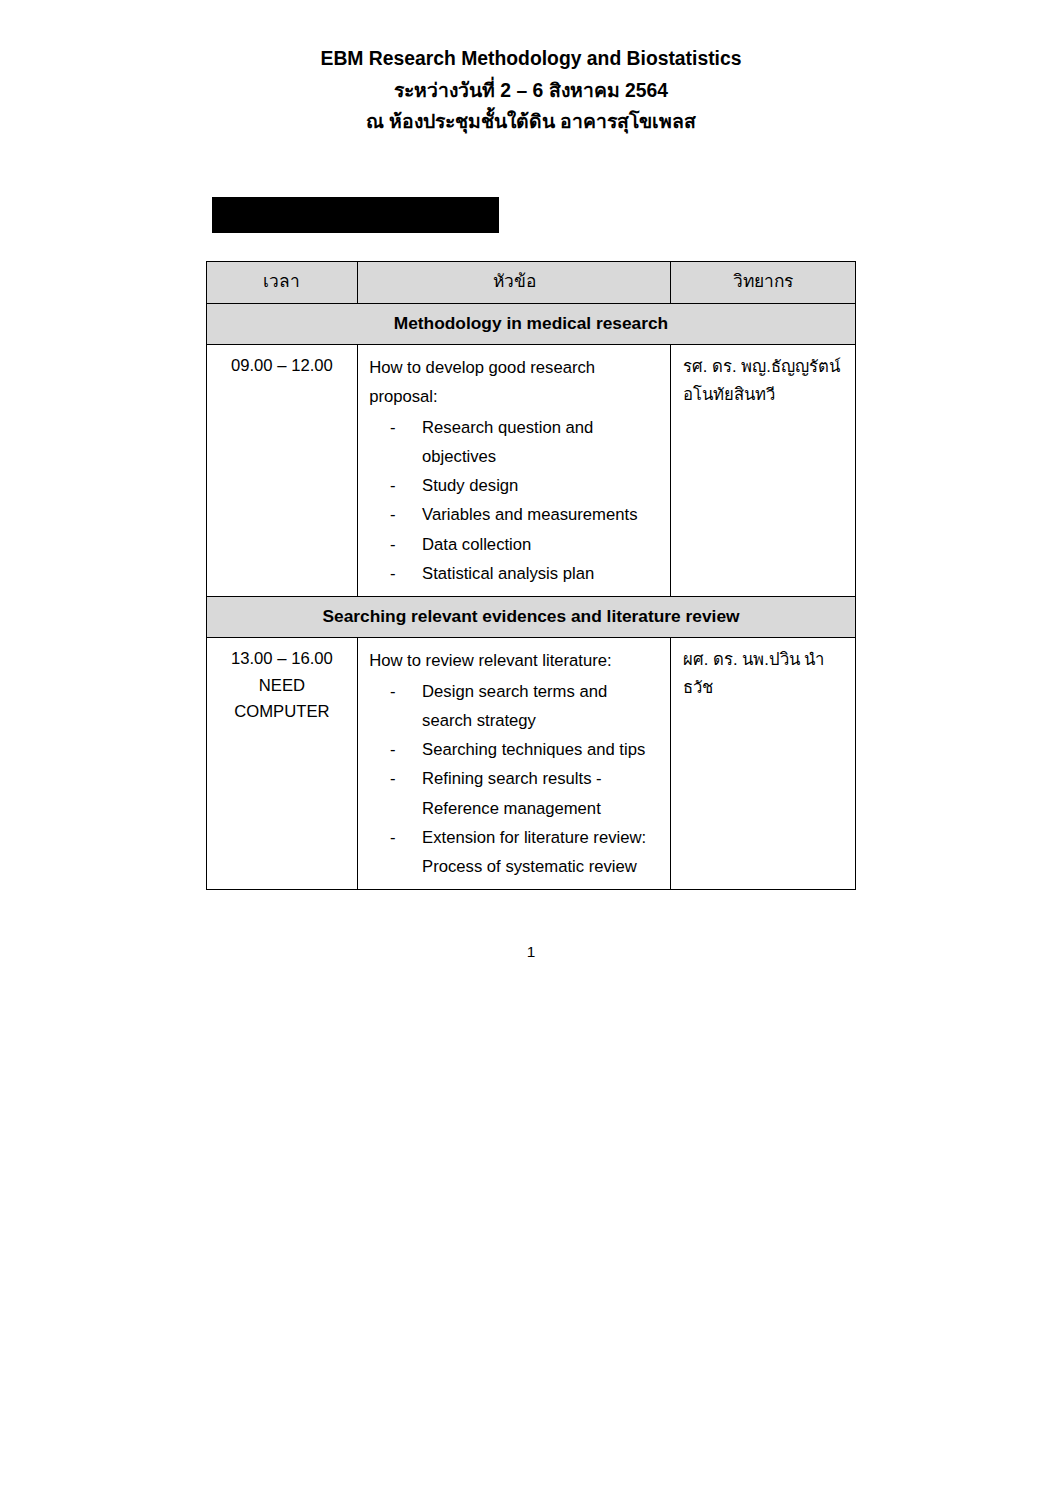EBM Research Methodology and Biostatistics
ระหว่างวันที่ 2 – 6 สิงหาคม 2564
ณ ห้องประชุมชั้นใต้ดิน อาคารสุโขเพลส
| เวลา | หัวข้อ | วิทยากร |
| --- | --- | --- |
| Methodology in medical research |
| 09.00 – 12.00 | How to develop good research proposal: Research question and objectives Study design Variables and measurements Data collection Statistical analysis plan | รศ. ดร. พญ.ธัญญรัตน์ อโนทัยสินทวี |
| Searching relevant evidences and literature review |
| 13.00 – 16.00 NEED COMPUTER | How to review relevant literature: Design search terms and search strategy Searching techniques and tips Refining search results - Reference management Extension for literature review: Process of systematic review | ผศ. ดร. นพ.ปวิน นำธวัช |
1